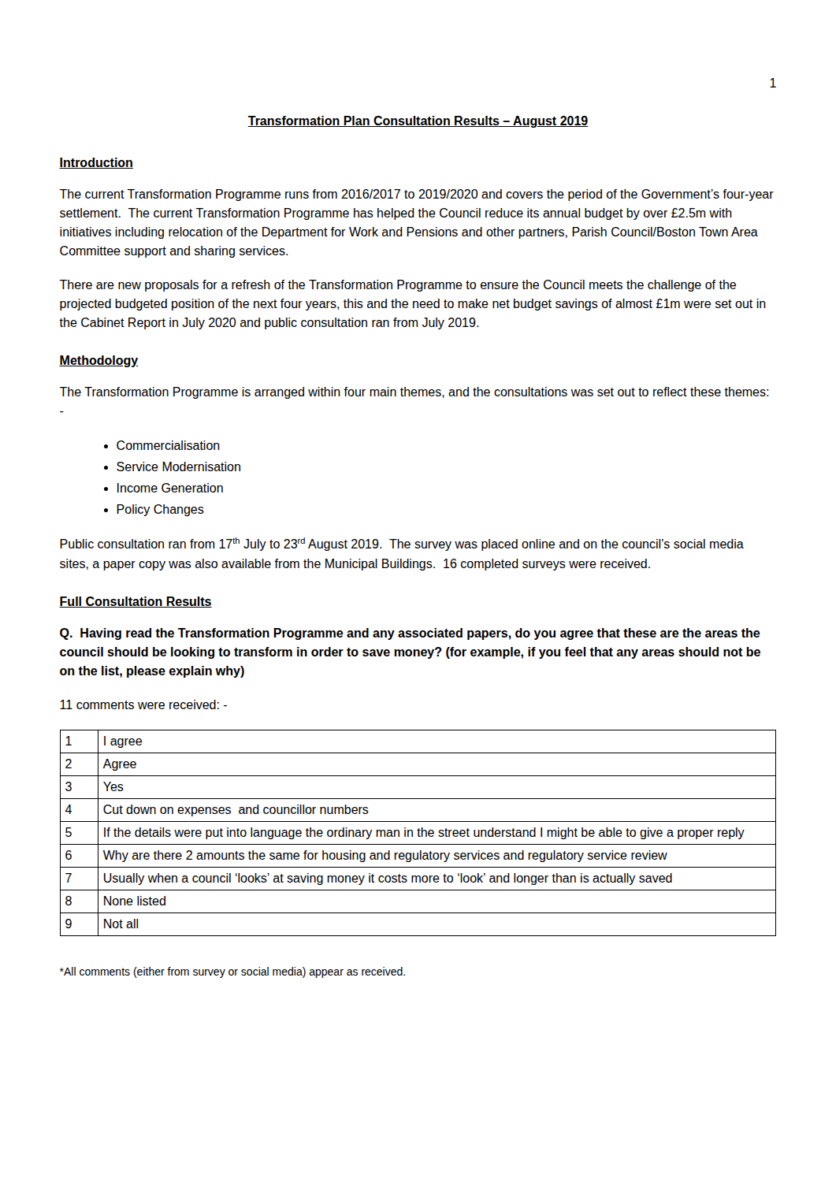1
Transformation Plan Consultation Results – August 2019
Introduction
The current Transformation Programme runs from 2016/2017 to 2019/2020 and covers the period of the Government’s four-year settlement. The current Transformation Programme has helped the Council reduce its annual budget by over £2.5m with initiatives including relocation of the Department for Work and Pensions and other partners, Parish Council/Boston Town Area Committee support and sharing services.
There are new proposals for a refresh of the Transformation Programme to ensure the Council meets the challenge of the projected budgeted position of the next four years, this and the need to make net budget savings of almost £1m were set out in the Cabinet Report in July 2020 and public consultation ran from July 2019.
Methodology
The Transformation Programme is arranged within four main themes, and the consultations was set out to reflect these themes: -
Commercialisation
Service Modernisation
Income Generation
Policy Changes
Public consultation ran from 17th July to 23rd August 2019. The survey was placed online and on the council’s social media sites, a paper copy was also available from the Municipal Buildings. 16 completed surveys were received.
Full Consultation Results
Q. Having read the Transformation Programme and any associated papers, do you agree that these are the areas the council should be looking to transform in order to save money? (for example, if you feel that any areas should not be on the list, please explain why)
11 comments were received: -
| 1 | I agree |
| 2 | Agree |
| 3 | Yes |
| 4 | Cut down on expenses and councillor numbers |
| 5 | If the details were put into language the ordinary man in the street understand I might be able to give a proper reply |
| 6 | Why are there 2 amounts the same for housing and regulatory services and regulatory service review |
| 7 | Usually when a council ‘looks’ at saving money it costs more to ‘look’ and longer than is actually saved |
| 8 | None listed |
| 9 | Not all |
*All comments (either from survey or social media) appear as received.